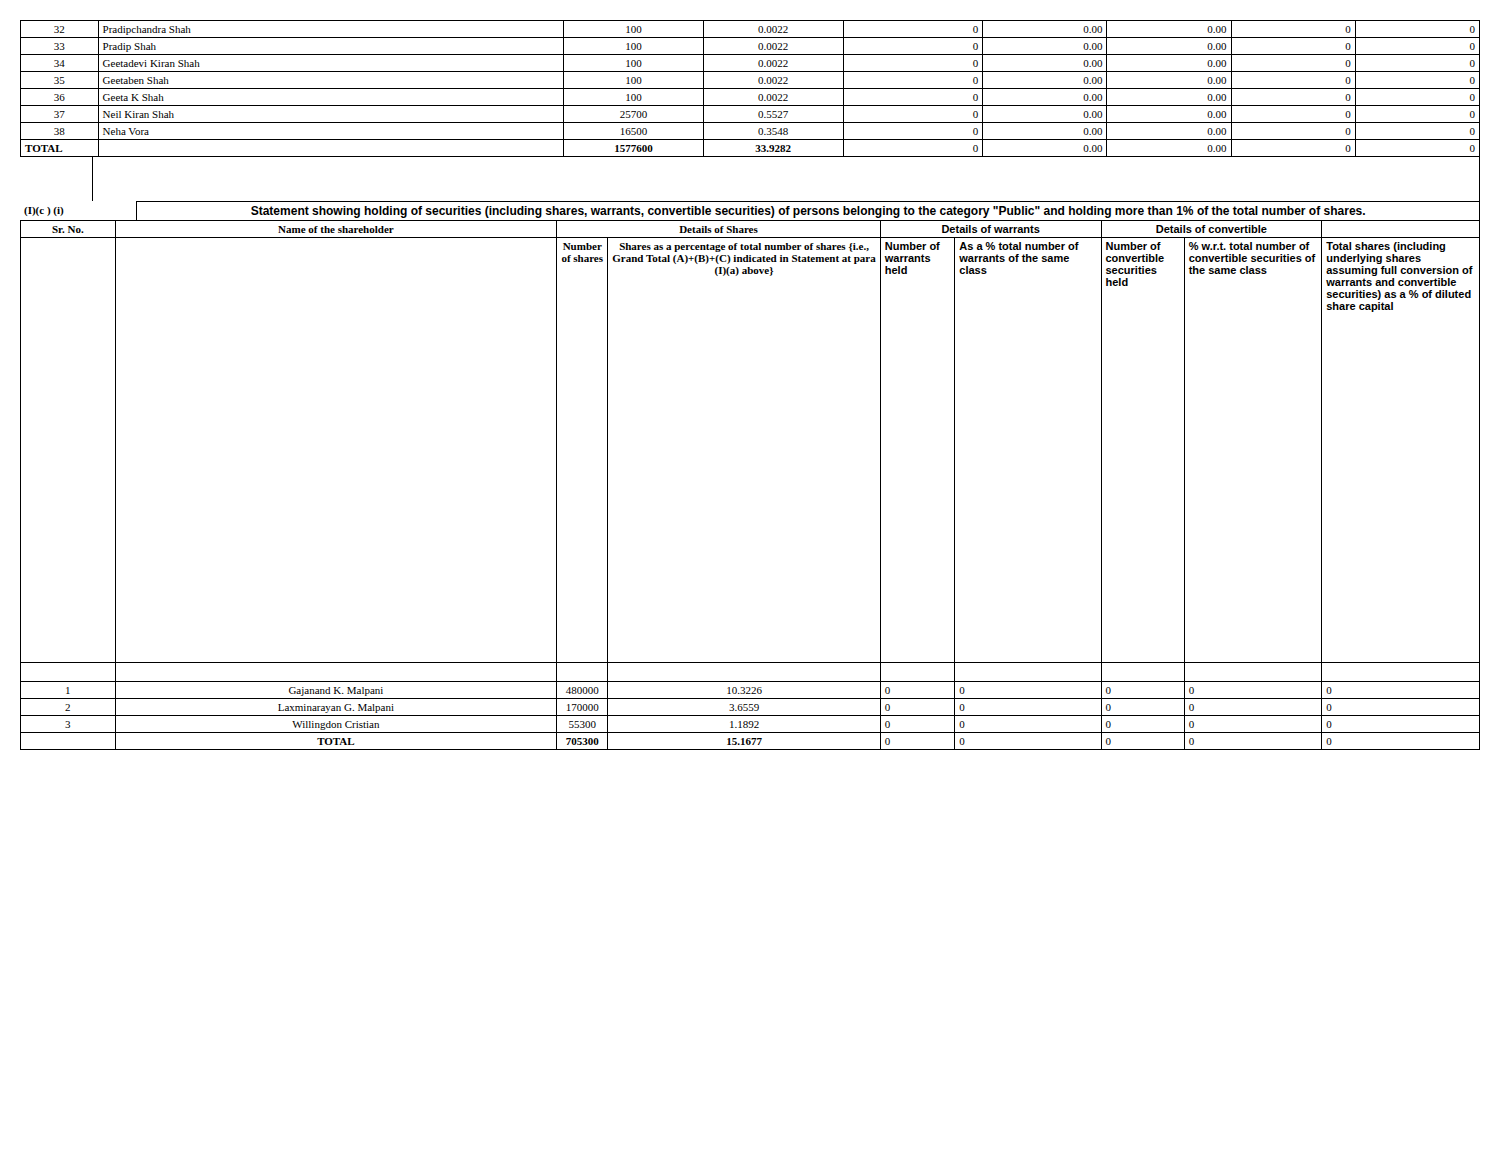| 32 | Pradipchandra Shah | 100 | 0.0022 | 0 | 0.00 | 0.00 | 0 | 0 |
| 33 | Pradip Shah | 100 | 0.0022 | 0 | 0.00 | 0.00 | 0 | 0 |
| 34 | Geetadevi Kiran Shah | 100 | 0.0022 | 0 | 0.00 | 0.00 | 0 | 0 |
| 35 | Geetaben Shah | 100 | 0.0022 | 0 | 0.00 | 0.00 | 0 | 0 |
| 36 | Geeta K Shah | 100 | 0.0022 | 0 | 0.00 | 0.00 | 0 | 0 |
| 37 | Neil Kiran Shah | 25700 | 0.5527 | 0 | 0.00 | 0.00 | 0 | 0 |
| 38 | Neha Vora | 16500 | 0.3548 | 0 | 0.00 | 0.00 | 0 | 0 |
| TOTAL | | 1577600 | 33.9282 | 0 | 0.00 | 0.00 | 0 | 0 |
| (I)(c ) (i) | Statement showing holding of securities (including shares, warrants, convertible securities) of persons belonging to the category "Public" and holding more than 1% of the total number of shares. |
| Sr. No. | Name of the shareholder | Details of Shares | Details of warrants | Details of convertible | |
| | | Number of shares | Shares as a percentage of total number of shares {i.e., Grand Total (A)+(B)+(C) indicated in Statement at para (I)(a) above} | Number of warrants held | As a % total number of warrants of the same class | Number of convertible securities held | % w.r.t. total number of convertible securities of the same class | Total shares (including underlying shares assuming full conversion of warrants and convertible securities) as a % of diluted share capital |
| 1 | Gajanand K. Malpani | 480000 | 10.3226 | 0 | 0 | 0 | 0 | 0 |
| 2 | Laxminarayan G. Malpani | 170000 | 3.6559 | 0 | 0 | 0 | 0 | 0 |
| 3 | Willingdon Cristian | 55300 | 1.1892 | 0 | 0 | 0 | 0 | 0 |
| | TOTAL | 705300 | 15.1677 | 0 | 0 | 0 | 0 | 0 |